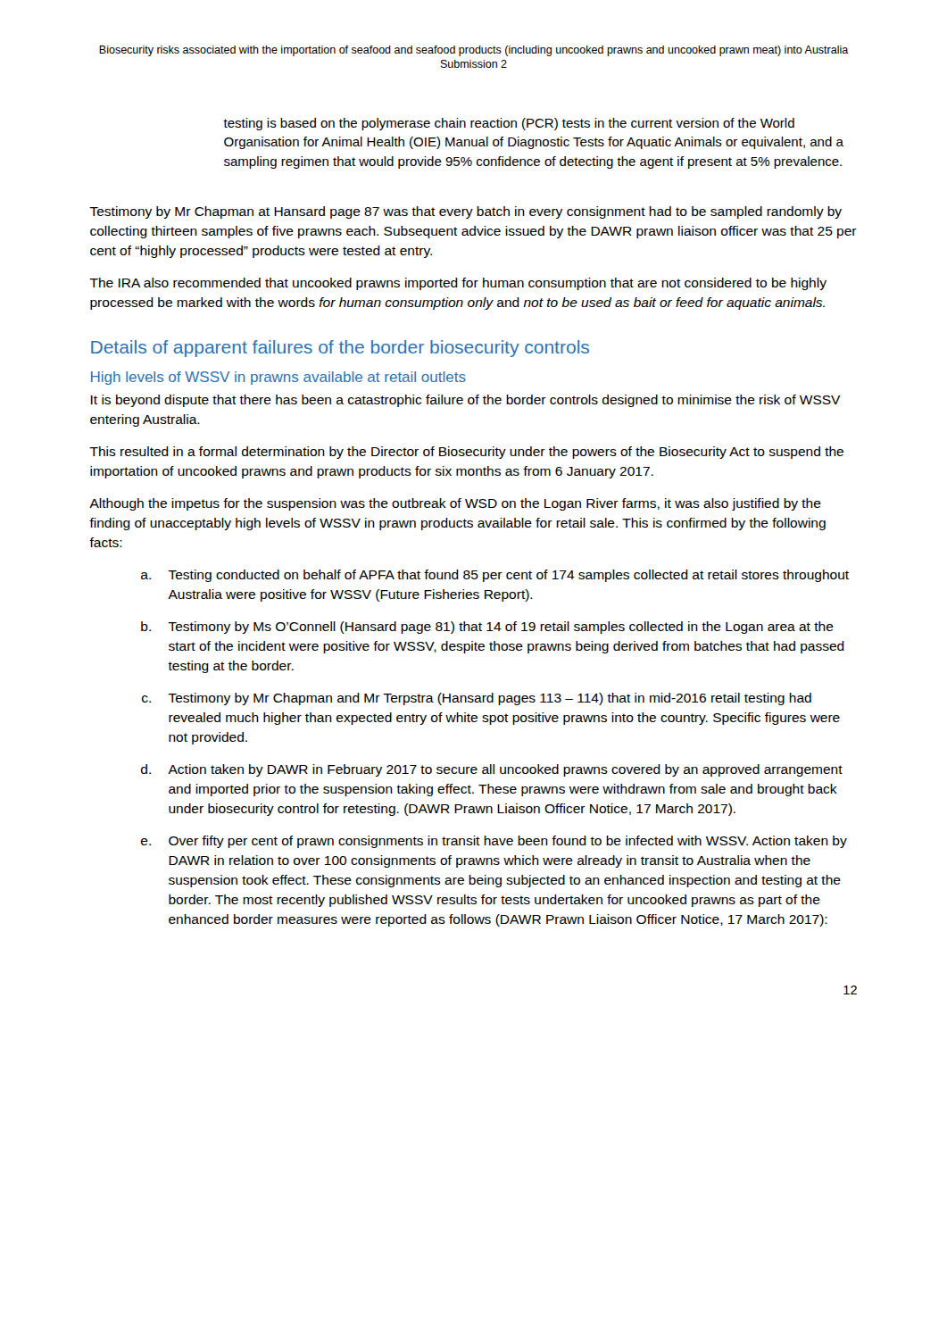Biosecurity risks associated with the importation of seafood and seafood products (including uncooked prawns and uncooked prawn meat) into Australia
Submission 2
testing is based on the polymerase chain reaction (PCR) tests in the current version of the World Organisation for Animal Health (OIE) Manual of Diagnostic Tests for Aquatic Animals or equivalent, and a sampling regimen that would provide 95% confidence of detecting the agent if present at 5% prevalence.
Testimony by Mr Chapman at Hansard page 87 was that every batch in every consignment had to be sampled randomly by collecting thirteen samples of five prawns each. Subsequent advice issued by the DAWR prawn liaison officer was that 25 per cent of “highly processed” products were tested at entry.
The IRA also recommended that uncooked prawns imported for human consumption that are not considered to be highly processed be marked with the words for human consumption only and not to be used as bait or feed for aquatic animals.
Details of apparent failures of the border biosecurity controls
High levels of WSSV in prawns available at retail outlets
It is beyond dispute that there has been a catastrophic failure of the border controls designed to minimise the risk of WSSV entering Australia.
This resulted in a formal determination by the Director of Biosecurity under the powers of the Biosecurity Act to suspend the importation of uncooked prawns and prawn products for six months as from 6 January 2017.
Although the impetus for the suspension was the outbreak of WSD on the Logan River farms, it was also justified by the finding of unacceptably high levels of WSSV in prawn products available for retail sale. This is confirmed by the following facts:
Testing conducted on behalf of APFA that found 85 per cent of 174 samples collected at retail stores throughout Australia were positive for WSSV (Future Fisheries Report).
Testimony by Ms O’Connell (Hansard page 81) that 14 of 19 retail samples collected in the Logan area at the start of the incident were positive for WSSV, despite those prawns being derived from batches that had passed testing at the border.
Testimony by Mr Chapman and Mr Terpstra (Hansard pages 113 – 114) that in mid-2016 retail testing had revealed much higher than expected entry of white spot positive prawns into the country. Specific figures were not provided.
Action taken by DAWR in February 2017 to secure all uncooked prawns covered by an approved arrangement and imported prior to the suspension taking effect. These prawns were withdrawn from sale and brought back under biosecurity control for retesting. (DAWR Prawn Liaison Officer Notice, 17 March 2017).
Over fifty per cent of prawn consignments in transit have been found to be infected with WSSV. Action taken by DAWR in relation to over 100 consignments of prawns which were already in transit to Australia when the suspension took effect. These consignments are being subjected to an enhanced inspection and testing at the border. The most recently published WSSV results for tests undertaken for uncooked prawns as part of the enhanced border measures were reported as follows (DAWR Prawn Liaison Officer Notice, 17 March 2017):
12